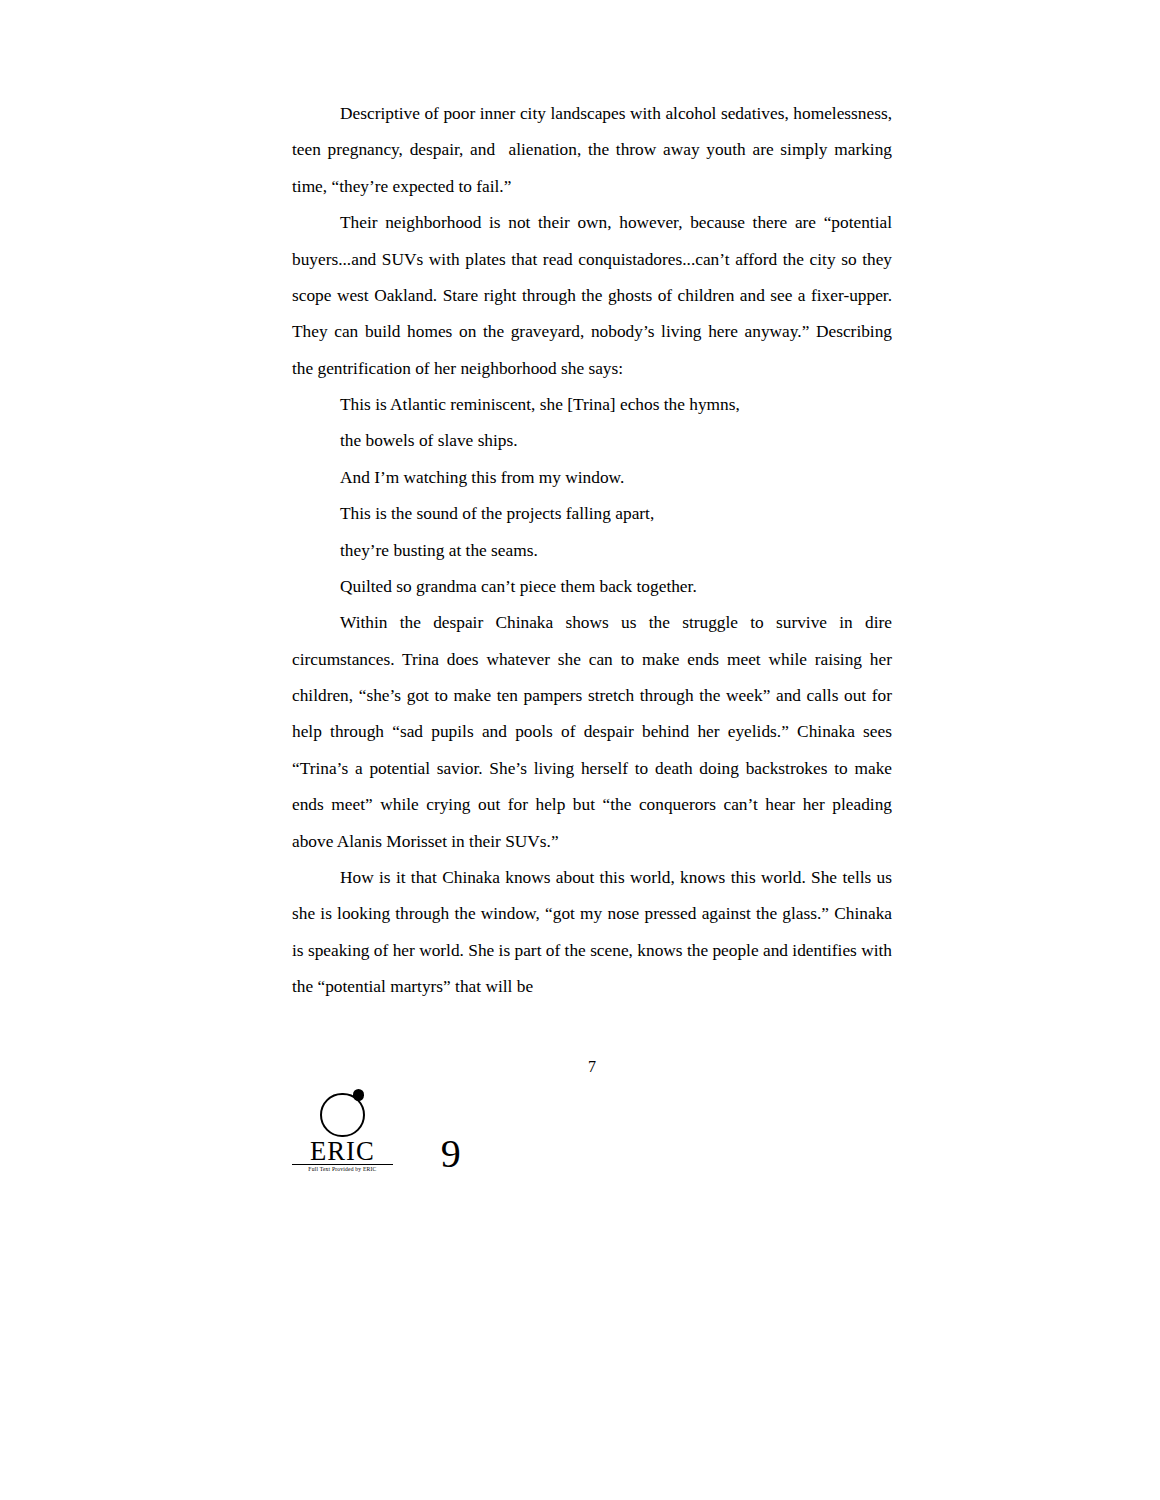Descriptive of poor inner city landscapes with alcohol sedatives, homelessness, teen pregnancy, despair, and alienation, the throw away youth are simply marking time, “they’re expected to fail.”
Their neighborhood is not their own, however, because there are “potential buyers...and SUVs with plates that read conquistadores...can’t afford the city so they scope west Oakland. Stare right through the ghosts of children and see a fixer-upper. They can build homes on the graveyard, nobody’s living here anyway.” Describing the gentrification of her neighborhood she says:
This is Atlantic reminiscent, she [Trina] echos the hymns,
the bowels of slave ships.
And I’m watching this from my window.
This is the sound of the projects falling apart,
they’re busting at the seams.
Quilted so grandma can’t piece them back together.
Within the despair Chinaka shows us the struggle to survive in dire circumstances. Trina does whatever she can to make ends meet while raising her children, “she’s got to make ten pampers stretch through the week” and calls out for help through “sad pupils and pools of despair behind her eyelids.” Chinaka sees “Trina’s a potential savior. She’s living herself to death doing backstrokes to make ends meet” while crying out for help but “the conquerors can’t hear her pleading above Alanis Morisset in their SUVs.”
How is it that Chinaka knows about this world, knows this world. She tells us she is looking through the window, “got my nose pressed against the glass.” Chinaka is speaking of her world. She is part of the scene, knows the people and identifies with the “potential martyrs” that will be
7
ERIC
Full Text Provided by ERIC
9